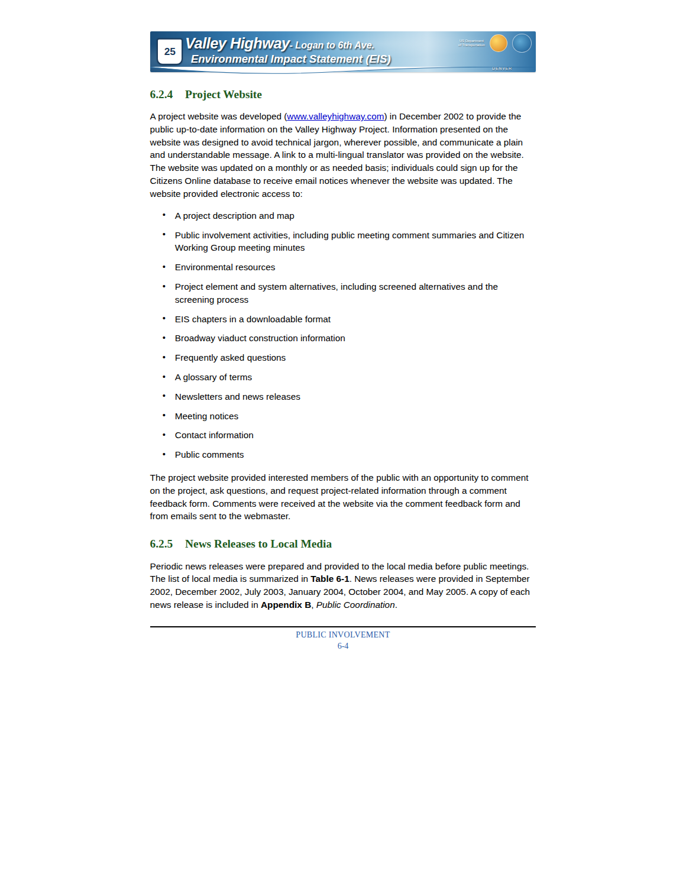25
Valley Highway- Logan to 6th Ave.
Environmental Impact Statement (EIS)
US Department
of Transportation
DENVER
6.2.4 Project Website
A project website was developed (www.valleyhighway.com) in December 2002 to provide the public up-to-date information on the Valley Highway Project. Information presented on the website was designed to avoid technical jargon, wherever possible, and communicate a plain and understandable message. A link to a multi-lingual translator was provided on the website. The website was updated on a monthly or as needed basis; individuals could sign up for the Citizens Online database to receive email notices whenever the website was updated. The website provided electronic access to:
A project description and map
Public involvement activities, including public meeting comment summaries and Citizen Working Group meeting minutes
Environmental resources
Project element and system alternatives, including screened alternatives and the screening process
EIS chapters in a downloadable format
Broadway viaduct construction information
Frequently asked questions
A glossary of terms
Newsletters and news releases
Meeting notices
Contact information
Public comments
The project website provided interested members of the public with an opportunity to comment on the project, ask questions, and request project-related information through a comment feedback form. Comments were received at the website via the comment feedback form and from emails sent to the webmaster.
6.2.5 News Releases to Local Media
Periodic news releases were prepared and provided to the local media before public meetings. The list of local media is summarized in Table 6-1. News releases were provided in September 2002, December 2002, July 2003, January 2004, October 2004, and May 2005. A copy of each news release is included in Appendix B, Public Coordination.
PUBLIC INVOLVEMENT
6-4